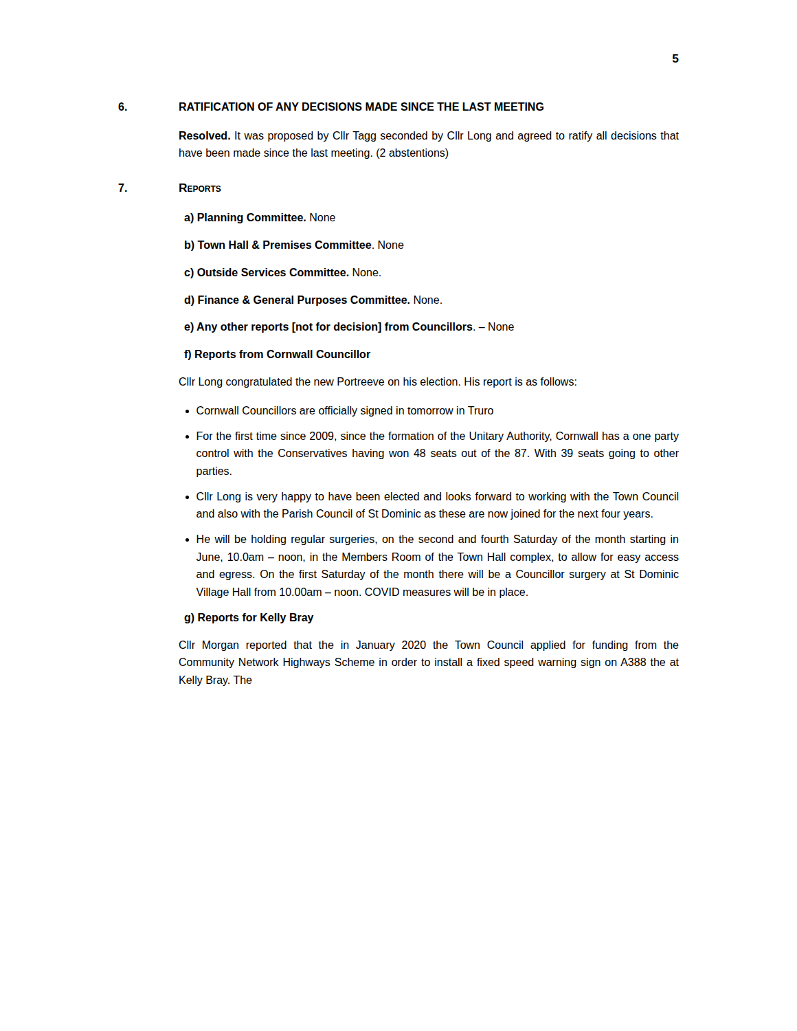5
6. Ratification of any decisions made since the last meeting
Resolved. It was proposed by Cllr Tagg seconded by Cllr Long and agreed to ratify all decisions that have been made since the last meeting. (2 abstentions)
7. Reports
a) Planning Committee. None
b) Town Hall & Premises Committee. None
c) Outside Services Committee. None.
d) Finance & General Purposes Committee. None.
e) Any other reports [not for decision] from Councillors. – None
f) Reports from Cornwall Councillor
Cllr Long congratulated the new Portreeve on his election. His report is as follows:
Cornwall Councillors are officially signed in tomorrow in Truro
For the first time since 2009, since the formation of the Unitary Authority, Cornwall has a one party control with the Conservatives having won 48 seats out of the 87. With 39 seats going to other parties.
Cllr Long is very happy to have been elected and looks forward to working with the Town Council and also with the Parish Council of St Dominic as these are now joined for the next four years.
He will be holding regular surgeries, on the second and fourth Saturday of the month starting in June, 10.0am – noon, in the Members Room of the Town Hall complex, to allow for easy access and egress. On the first Saturday of the month there will be a Councillor surgery at St Dominic Village Hall from 10.00am – noon. COVID measures will be in place.
g) Reports for Kelly Bray
Cllr Morgan reported that the in January 2020 the Town Council applied for funding from the Community Network Highways Scheme in order to install a fixed speed warning sign on A388 the at Kelly Bray. The